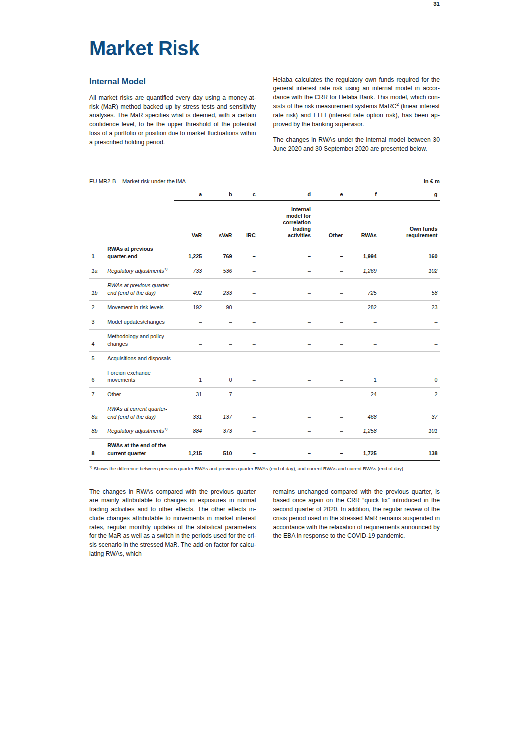31
Market Risk
Internal Model
All market risks are quantified every day using a money-at-risk (MaR) method backed up by stress tests and sensitivity analyses. The MaR specifies what is deemed, with a certain confidence level, to be the upper threshold of the potential loss of a portfolio or position due to market fluctuations within a prescribed holding period.
Helaba calculates the regulatory own funds required for the general interest rate risk using an internal model in accordance with the CRR for Helaba Bank. This model, which consists of the risk measurement systems MaRC2 (linear interest rate risk) and ELLI (interest rate option risk), has been approved by the banking supervisor.
The changes in RWAs under the internal model between 30 June 2020 and 30 September 2020 are presented below.
EU MR2-B – Market risk under the IMA
in € m
| | a | b | c | d | e | f | g |
| --- | --- | --- | --- | --- | --- | --- | --- |
| | VaR | sVaR | IRC | Internal model for correlation trading activities | Other | RWAs | Own funds requirement |
| 1 | RWAs at previous quarter-end | 1,225 | 769 | – | – | – | 1,994 | 160 |
| 1a | Regulatory adjustments 1) | 733 | 536 | – | – | – | 1,269 | 102 |
| 1b | RWAs at previous quarter-end (end of the day) | 492 | 233 | – | – | – | 725 | 58 |
| 2 | Movement in risk levels | –192 | –90 | – | – | – | –282 | –23 |
| 3 | Model updates/changes | – | – | – | – | – | – | – |
| 4 | Methodology and policy changes | – | – | – | – | – | – | – |
| 5 | Acquisitions and disposals | – | – | – | – | – | – | – |
| 6 | Foreign exchange movements | 1 | 0 | – | – | – | 1 | 0 |
| 7 | Other | 31 | –7 | – | – | – | 24 | 2 |
| 8a | RWAs at current quarter-end (end of the day) | 331 | 137 | – | – | – | 468 | 37 |
| 8b | Regulatory adjustments 1) | 884 | 373 | – | – | – | 1,258 | 101 |
| 8 | RWAs at the end of the current quarter | 1,215 | 510 | – | – | – | 1,725 | 138 |
1) Shows the difference between previous quarter RWAs and previous quarter RWAs (end of day), and current RWAs and current RWAs (end of day).
The changes in RWAs compared with the previous quarter are mainly attributable to changes in exposures in normal trading activities and to other effects. The other effects include changes attributable to movements in market interest rates, regular monthly updates of the statistical parameters for the MaR as well as a switch in the periods used for the crisis scenario in the stressed MaR. The add-on factor for calculating RWAs, which
remains unchanged compared with the previous quarter, is based once again on the CRR “quick fix” introduced in the second quarter of 2020. In addition, the regular review of the crisis period used in the stressed MaR remains suspended in accordance with the relaxation of requirements announced by the EBA in response to the COVID-19 pandemic.